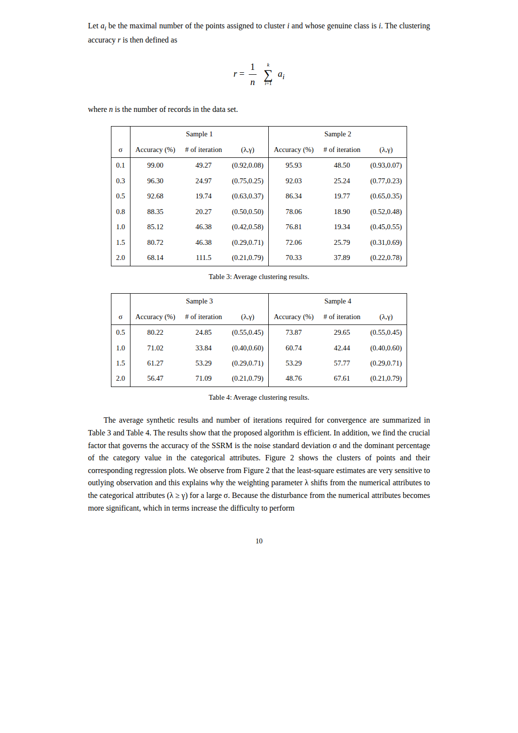Let ai be the maximal number of the points assigned to cluster i and whose genuine class is i. The clustering accuracy r is then defined as
r = 1 n k ∑ i=1 ai
where n is the number of records in the data set.
Table 3: Average clustering results.
| | Sample 1 | Sample 2 |
| σ | Accuracy (%) | # of iteration | (λ,γ) | Accuracy (%) | # of iteration | (λ,γ) |
| 0.1 | 99.00 | 49.27 | (0.92,0.08) | 95.93 | 48.50 | (0.93,0.07) |
| 0.3 | 96.30 | 24.97 | (0.75,0.25) | 92.03 | 25.24 | (0.77,0.23) |
| 0.5 | 92.68 | 19.74 | (0.63,0.37) | 86.34 | 19.77 | (0.65,0.35) |
| 0.8 | 88.35 | 20.27 | (0.50,0.50) | 78.06 | 18.90 | (0.52,0.48) |
| 1.0 | 85.12 | 46.38 | (0.42,0.58) | 76.81 | 19.34 | (0.45,0.55) |
| 1.5 | 80.72 | 46.38 | (0.29,0.71) | 72.06 | 25.79 | (0.31,0.69) |
| 2.0 | 68.14 | 111.5 | (0.21,0.79) | 70.33 | 37.89 | (0.22,0.78) |
Table 4: Average clustering results.
| | Sample 3 | Sample 4 |
| σ | Accuracy (%) | # of iteration | (λ,γ) | Accuracy (%) | # of iteration | (λ,γ) |
| 0.5 | 80.22 | 24.85 | (0.55,0.45) | 73.87 | 29.65 | (0.55,0.45) |
| 1.0 | 71.02 | 33.84 | (0.40,0.60) | 60.74 | 42.44 | (0.40,0.60) |
| 1.5 | 61.27 | 53.29 | (0.29,0.71) | 53.29 | 57.77 | (0.29,0.71) |
| 2.0 | 56.47 | 71.09 | (0.21,0.79) | 48.76 | 67.61 | (0.21,0.79) |
The average synthetic results and number of iterations required for convergence are summarized in Table 3 and Table 4. The results show that the proposed algorithm is efficient. In addition, we find the crucial factor that governs the accuracy of the SSRM is the noise standard deviation σ and the dominant percentage of the category value in the categorical attributes. Figure 2 shows the clusters of points and their corresponding regression plots. We observe from Figure 2 that the least-square estimates are very sensitive to outlying observation and this explains why the weighting parameter λ shifts from the numerical attributes to the categorical attributes (λ ≥ γ) for a large σ. Because the disturbance from the numerical attributes becomes more significant, which in terms increase the difficulty to perform
10